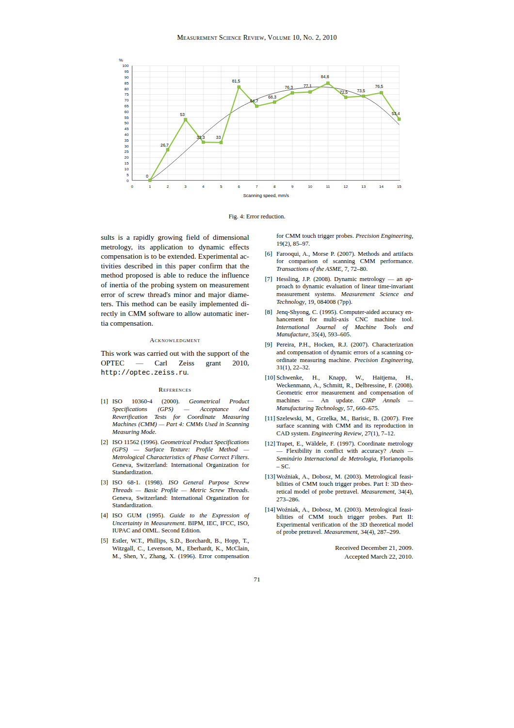Measurement Science Review, Volume 10, No. 2, 2010
% 100 95 90 85 80 75 70 65 60 55 50 45 40 35 30 25 20 15 10 5 0 0 1 2 3 4 5 6 7 8 9 10 11 12 13 14 15 Scanning speed, mm/s 0 26,7 53 33,3 33 81,5 64,7 68,3 76,3 77,1 84,8 72,5 73,5 76,5 53,4
Fig. 4: Error reduction.
sults is a rapidly growing field of dimensional metrology, its application to dynamic effects compensation is to be extended. Experimental activities described in this paper confirm that the method proposed is able to reduce the influence of inertia of the probing system on measurement error of screw thread's minor and major diameters. This method can be easily implemented directly in CMM software to allow automatic inertia compensation.
Acknowledgment
This work was carried out with the support of the OPTEC — Carl Zeiss grant 2010, http://optec.zeiss.ru.
References
[1] ISO 10360-4 (2000). Geometrical Product Specifications (GPS) — Acceptance And Reverification Tests for Coordinate Measuring Machines (CMM) — Part 4: CMMs Used in Scanning Measuring Mode.
[2] ISO 11562 (1996). Geometrical Product Specifications (GPS) — Surface Texture: Profile Method — Metrological Characteristics of Phase Correct Filters. Geneva, Switzerland: International Organization for Standardization.
[3] ISO 68-1. (1998). ISO General Purpose Screw Threads — Basic Profile — Metric Screw Threads. Geneva, Switzerland: International Organization for Standardization.
[4] ISO GUM (1995). Guide to the Expression of Uncertainty in Measurement. BIPM, IEC, IFCC, ISO, IUPAC and OIML. Second Edition.
[5] Estler, W.T., Phillips, S.D., Borchardt, B., Hopp, T., Witzgall, C., Levenson, M., Eberhardt, K., McClain, M., Shen, Y., Zhang, X. (1996). Error compensation for CMM touch trigger probes. Precision Engineering, 19(2), 85–97.
[6] Farooqui, A., Morse P. (2007). Methods and artifacts for comparison of scanning CMM performance. Transactions of the ASME, 7, 72–80.
[7] Hessling, J.P. (2008). Dynamic metrology — an approach to dynamic evaluation of linear time-invariant measurement systems. Measurement Science and Technology, 19, 084008 (7pp).
[8] Jenq-Shyong, C. (1995). Computer-aided accuracy enhancement for multi-axis CNC machine tool. International Journal of Machine Tools and Manufacture, 35(4), 593–605.
[9] Pereira, P.H., Hocken, R.J. (2007). Characterization and compensation of dynamic errors of a scanning coordinate measuring machine. Precision Engineering, 31(1), 22–32.
[10] Schwenke, H., Knapp, W., Haitjema, H., Weckenmann, A., Schmitt, R., Delbressine, F. (2008). Geometric error measurement and compensation of machines — An update. CIRP Annals — Manufacturing Technology, 57, 660–675.
[11] Szelewski, M., Grzelka, M., Barisic, B. (2007). Free surface scanning with CMM and its reproduction in CAD system. Engineering Review, 27(1), 7–12.
[12] Trapet, E., Wäldele, F. (1997). Coordinate metrology — Flexibility in conflict with accuracy? Anais — Seminário Internacional de Metrologia, Florianopolis – SC.
[13] Woźniak, A., Dobosz, M. (2003). Metrological feasibilities of CMM touch trigger probes. Part I: 3D theoretical model of probe pretravel. Measurement, 34(4), 273–286.
[14] Woźniak, A., Dobosz, M. (2003). Metrological feasibilities of CMM touch trigger probes. Part II: Experimental verification of the 3D theoretical model of probe pretravel. Measurement, 34(4), 287–299.
Received December 21, 2009.
Accepted March 22, 2010.
71